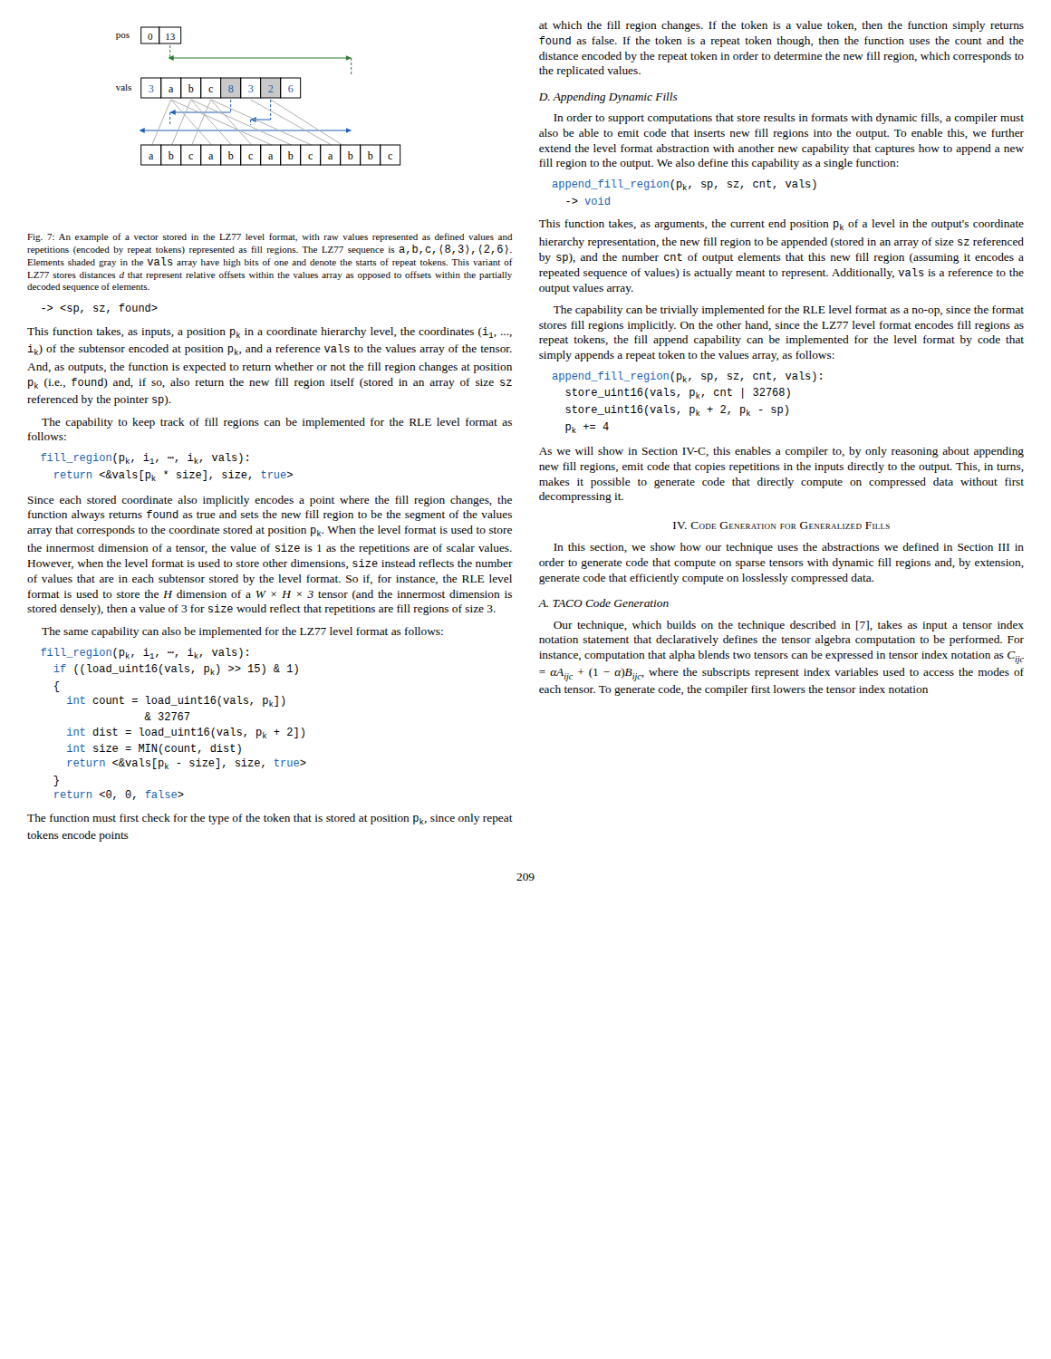pos 0 13 vals 3 a b c 8 3 2 6 a b c a b c a b c a b b c
Fig. 7: An example of a vector stored in the LZ77 level format, with raw values represented as defined values and repetitions (encoded by repeat tokens) represented as fill regions. The LZ77 sequence is a,b,c,⟨8,3⟩,⟨2,6⟩. Elements shaded gray in the vals array have high bits of one and denote the starts of repeat tokens. This variant of LZ77 stores distances d that represent relative offsets within the values array as opposed to offsets within the partially decoded sequence of elements.
-> <sp, sz, found>
This function takes, as inputs, a position pk in a coordinate hierarchy level, the coordinates (i1, ..., ik) of the subtensor encoded at position pk, and a reference vals to the values array of the tensor. And, as outputs, the function is expected to return whether or not the fill region changes at position pk (i.e., found) and, if so, also return the new fill region itself (stored in an array of size sz referenced by the pointer sp).
The capability to keep track of fill regions can be implemented for the RLE level format as follows:
fill_region(pk, i1, ⋯, ik, vals):
  return <&vals[pk * size], size, true>
Since each stored coordinate also implicitly encodes a point where the fill region changes, the function always returns found as true and sets the new fill region to be the segment of the values array that corresponds to the coordinate stored at position pk. When the level format is used to store the innermost dimension of a tensor, the value of size is 1 as the repetitions are of scalar values. However, when the level format is used to store other dimensions, size instead reflects the number of values that are in each subtensor stored by the level format. So if, for instance, the RLE level format is used to store the H dimension of a W × H × 3 tensor (and the innermost dimension is stored densely), then a value of 3 for size would reflect that repetitions are fill regions of size 3.
The same capability can also be implemented for the LZ77 level format as follows:
fill_region(pk, i1, ⋯, ik, vals):
  if ((load_uint16(vals, pk) >> 15) & 1)
  {
    int count = load_uint16(vals, pk])
                & 32767
    int dist = load_uint16(vals, pk + 2])
    int size = MIN(count, dist)
    return <&vals[pk - size], size, true>
  }
  return <0, 0, false>
The function must first check for the type of the token that is stored at position pk, since only repeat tokens encode points
at which the fill region changes. If the token is a value token, then the function simply returns found as false. If the token is a repeat token though, then the function uses the count and the distance encoded by the repeat token in order to determine the new fill region, which corresponds to the replicated values.
D. Appending Dynamic Fills
In order to support computations that store results in formats with dynamic fills, a compiler must also be able to emit code that inserts new fill regions into the output. To enable this, we further extend the level format abstraction with another new capability that captures how to append a new fill region to the output. We also define this capability as a single function:
append_fill_region(pk, sp, sz, cnt, vals)
  -> void
This function takes, as arguments, the current end position pk of a level in the output's coordinate hierarchy representation, the new fill region to be appended (stored in an array of size sz referenced by sp), and the number cnt of output elements that this new fill region (assuming it encodes a repeated sequence of values) is actually meant to represent. Additionally, vals is a reference to the output values array.
The capability can be trivially implemented for the RLE level format as a no-op, since the format stores fill regions implicitly. On the other hand, since the LZ77 level format encodes fill regions as repeat tokens, the fill append capability can be implemented for the level format by code that simply appends a repeat token to the values array, as follows:
append_fill_region(pk, sp, sz, cnt, vals):
  store_uint16(vals, pk, cnt | 32768)
  store_uint16(vals, pk + 2, pk - sp)
  pk += 4
As we will show in Section IV-C, this enables a compiler to, by only reasoning about appending new fill regions, emit code that copies repetitions in the inputs directly to the output. This, in turns, makes it possible to generate code that directly compute on compressed data without first decompressing it.
IV. Code Generation for Generalized Fills
In this section, we show how our technique uses the abstractions we defined in Section III in order to generate code that compute on sparse tensors with dynamic fill regions and, by extension, generate code that efficiently compute on losslessly compressed data.
A. TACO Code Generation
Our technique, which builds on the technique described in [7], takes as input a tensor index notation statement that declaratively defines the tensor algebra computation to be performed. For instance, computation that alpha blends two tensors can be expressed in tensor index notation as Cijc = αAijc + (1 − α)Bijc, where the subscripts represent index variables used to access the modes of each tensor. To generate code, the compiler first lowers the tensor index notation
209